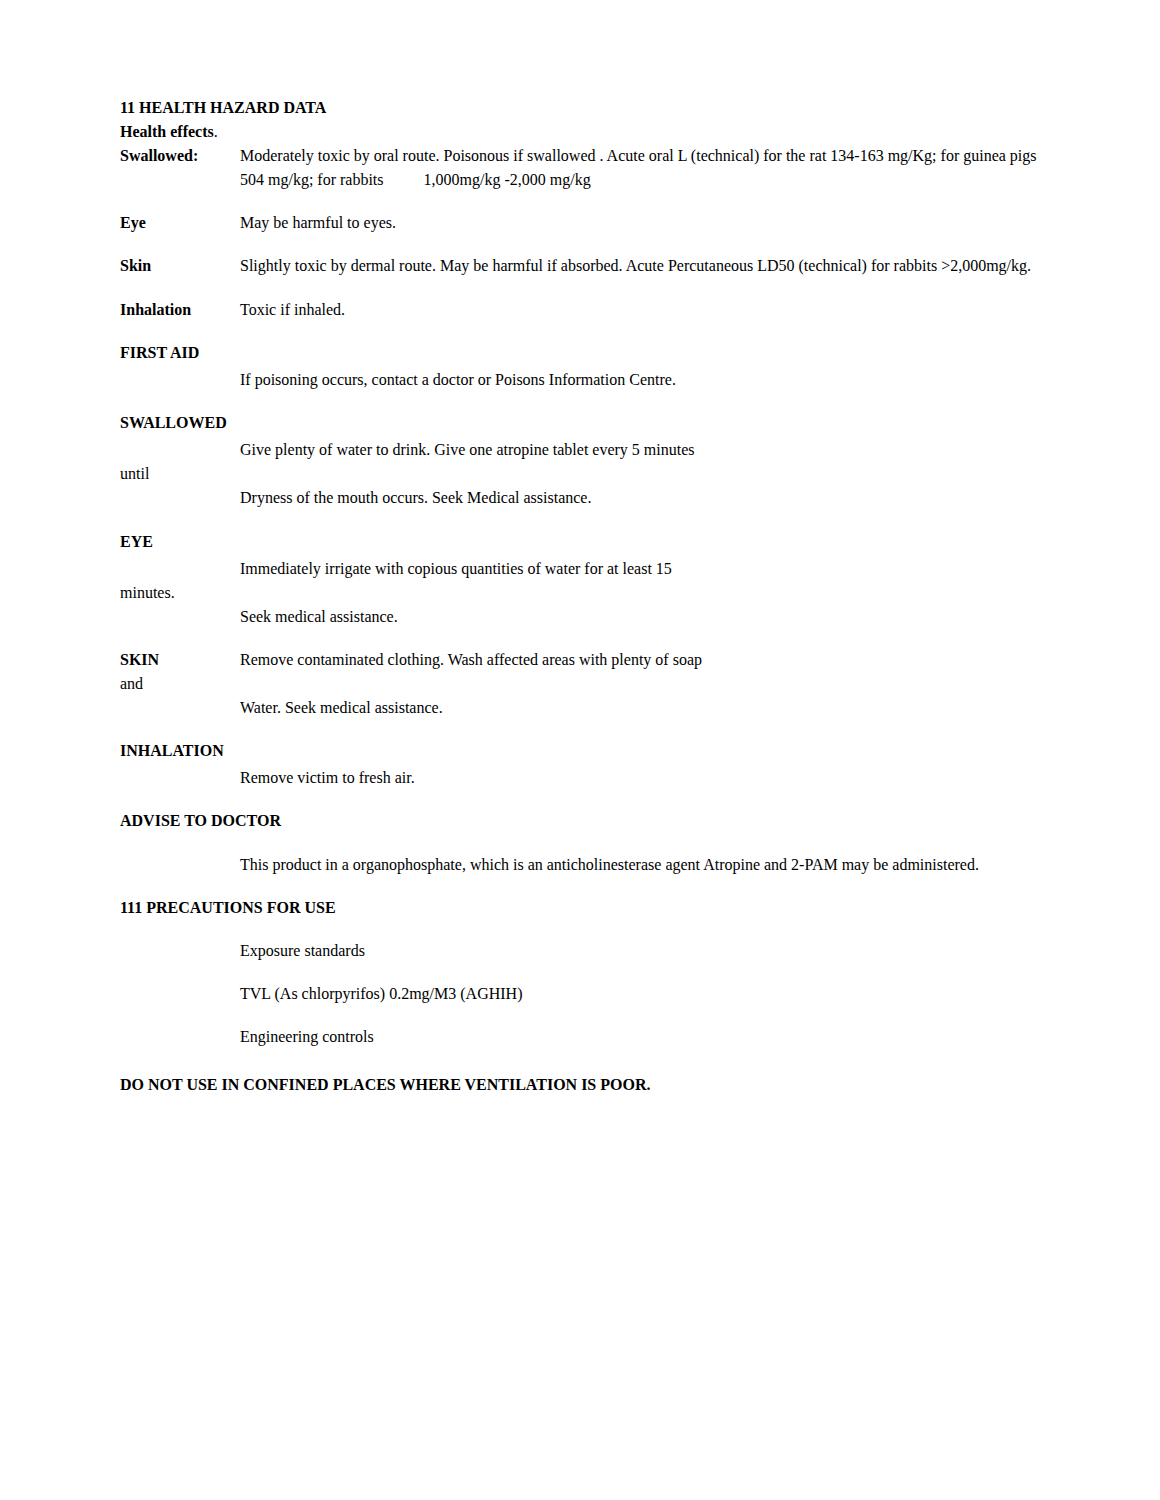11 HEALTH HAZARD DATA
Health effects.
Swallowed:
Moderately toxic by oral route. Poisonous if swallowed . Acute oral L (technical) for the rat 134-163 mg/Kg; for guinea pigs 504 mg/kg; for rabbits 1,000mg/kg -2,000 mg/kg
Eye
May be harmful to eyes.
Skin
Slightly toxic by dermal route. May be harmful if absorbed. Acute Percutaneous LD50 (technical) for rabbits >2,000mg/kg.
Inhalation
Toxic if inhaled.
FIRST AID
If poisoning occurs, contact a doctor or Poisons Information Centre.
SWALLOWED
Give plenty of water to drink. Give one atropine tablet every 5 minutes
until
Dryness of the mouth occurs. Seek Medical assistance.
EYE
Immediately irrigate with copious quantities of water for at least 15
minutes.
Seek medical assistance.
SKIN
Remove contaminated clothing. Wash affected areas with plenty of soap
and
Water. Seek medical assistance.
INHALATION
Remove victim to fresh air.
ADVISE TO DOCTOR
This product in a organophosphate, which is an anticholinesterase agent Atropine and 2-PAM may be administered.
111 PRECAUTIONS FOR USE
Exposure standards
TVL (As chlorpyrifos) 0.2mg/M3 (AGHIH)
Engineering controls
DO NOT USE IN CONFINED PLACES WHERE VENTILATION IS POOR.